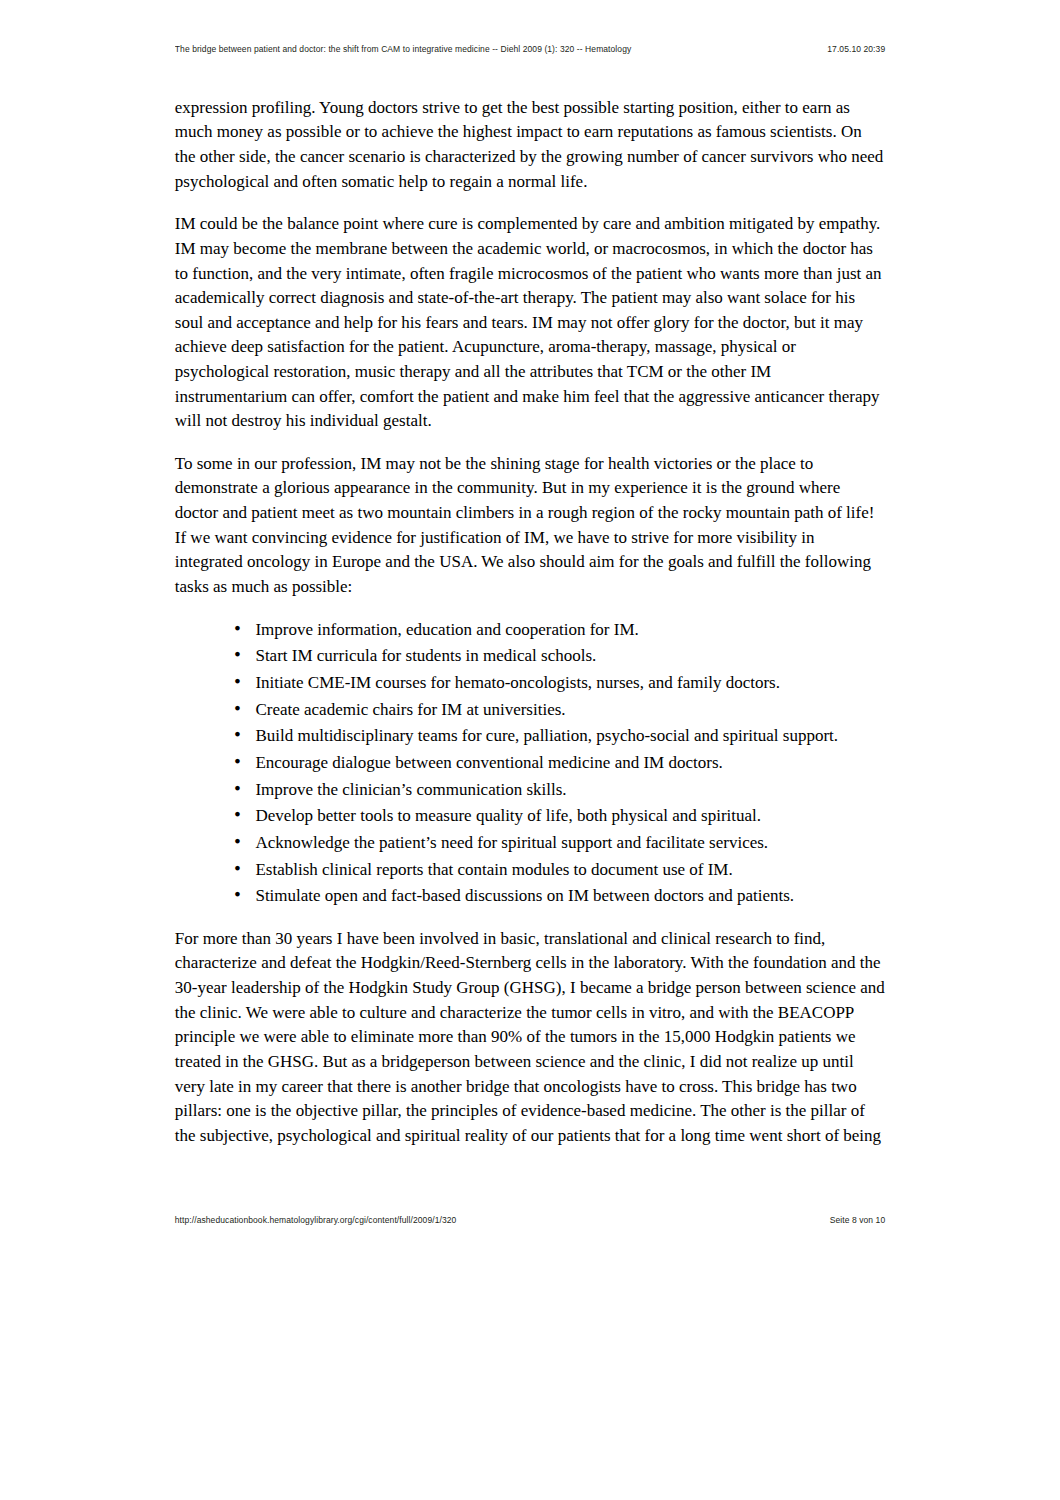The bridge between patient and doctor: the shift from CAM to integrative medicine -- Diehl 2009 (1): 320 -- Hematology 17.05.10 20:39
expression profiling. Young doctors strive to get the best possible starting position, either to earn as much money as possible or to achieve the highest impact to earn reputations as famous scientists. On the other side, the cancer scenario is characterized by the growing number of cancer survivors who need psychological and often somatic help to regain a normal life.
IM could be the balance point where cure is complemented by care and ambition mitigated by empathy. IM may become the membrane between the academic world, or macrocosmos, in which the doctor has to function, and the very intimate, often fragile microcosmos of the patient who wants more than just an academically correct diagnosis and state-of-the-art therapy. The patient may also want solace for his soul and acceptance and help for his fears and tears. IM may not offer glory for the doctor, but it may achieve deep satisfaction for the patient. Acupuncture, aroma-therapy, massage, physical or psychological restoration, music therapy and all the attributes that TCM or the other IM instrumentarium can offer, comfort the patient and make him feel that the aggressive anticancer therapy will not destroy his individual gestalt.
To some in our profession, IM may not be the shining stage for health victories or the place to demonstrate a glorious appearance in the community. But in my experience it is the ground where doctor and patient meet as two mountain climbers in a rough region of the rocky mountain path of life! If we want convincing evidence for justification of IM, we have to strive for more visibility in integrated oncology in Europe and the USA. We also should aim for the goals and fulfill the following tasks as much as possible:
Improve information, education and cooperation for IM.
Start IM curricula for students in medical schools.
Initiate CME-IM courses for hemato-oncologists, nurses, and family doctors.
Create academic chairs for IM at universities.
Build multidisciplinary teams for cure, palliation, psycho-social and spiritual support.
Encourage dialogue between conventional medicine and IM doctors.
Improve the clinician’s communication skills.
Develop better tools to measure quality of life, both physical and spiritual.
Acknowledge the patient’s need for spiritual support and facilitate services.
Establish clinical reports that contain modules to document use of IM.
Stimulate open and fact-based discussions on IM between doctors and patients.
For more than 30 years I have been involved in basic, translational and clinical research to find, characterize and defeat the Hodgkin/Reed-Sternberg cells in the laboratory. With the foundation and the 30-year leadership of the Hodgkin Study Group (GHSG), I became a bridge person between science and the clinic. We were able to culture and characterize the tumor cells in vitro, and with the BEACOPP principle we were able to eliminate more than 90% of the tumors in the 15,000 Hodgkin patients we treated in the GHSG. But as a bridgeperson between science and the clinic, I did not realize up until very late in my career that there is another bridge that oncologists have to cross. This bridge has two pillars: one is the objective pillar, the principles of evidence-based medicine. The other is the pillar of the subjective, psychological and spiritual reality of our patients that for a long time went short of being
http://asheducationbook.hematologylibrary.org/cgi/content/full/2009/1/320 Seite 8 von 10